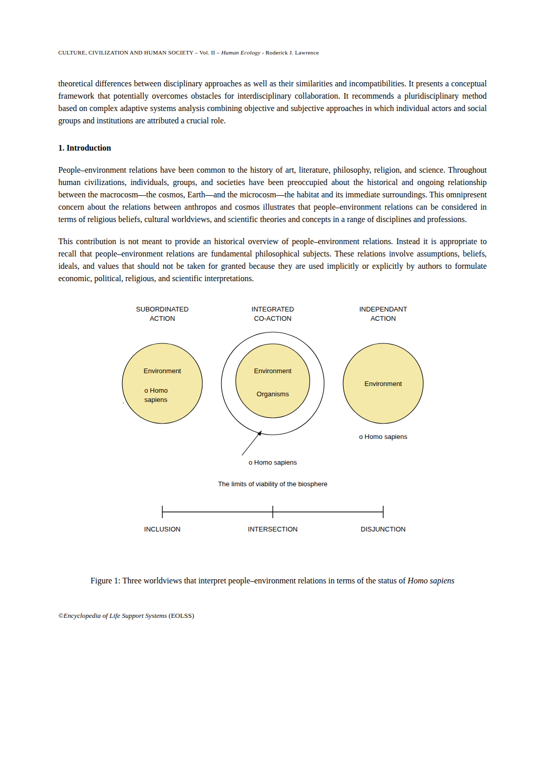CULTURE, CIVILIZATION AND HUMAN SOCIETY – Vol. II – Human Ecology - Roderick J. Lawrence
theoretical differences between disciplinary approaches as well as their similarities and incompatibilities. It presents a conceptual framework that potentially overcomes obstacles for interdisciplinary collaboration. It recommends a pluridisciplinary method based on complex adaptive systems analysis combining objective and subjective approaches in which individual actors and social groups and institutions are attributed a crucial role.
1. Introduction
People–environment relations have been common to the history of art, literature, philosophy, religion, and science. Throughout human civilizations, individuals, groups, and societies have been preoccupied about the historical and ongoing relationship between the macrocosm—the cosmos, Earth—and the microcosm—the habitat and its immediate surroundings. This omnipresent concern about the relations between anthropos and cosmos illustrates that people–environment relations can be considered in terms of religious beliefs, cultural worldviews, and scientific theories and concepts in a range of disciplines and professions.
This contribution is not meant to provide an historical overview of people–environment relations. Instead it is appropriate to recall that people–environment relations are fundamental philosophical subjects. These relations involve assumptions, beliefs, ideals, and values that should not be taken for granted because they are used implicitly or explicitly by authors to formulate economic, political, religious, and scientific interpretations.
SUBORDINATED ACTION INTEGRATED CO-ACTION INDEPENDANT ACTION Environment o Homo sapiens ‘ Environment Organisms o Homo sapiens The limits of viability of the biosphere Environment o Homo sapiens INCLUSION INTERSECTION DISJUNCTION
Figure 1: Three worldviews that interpret people–environment relations in terms of the status of Homo sapiens
©Encyclopedia of Life Support Systems (EOLSS)